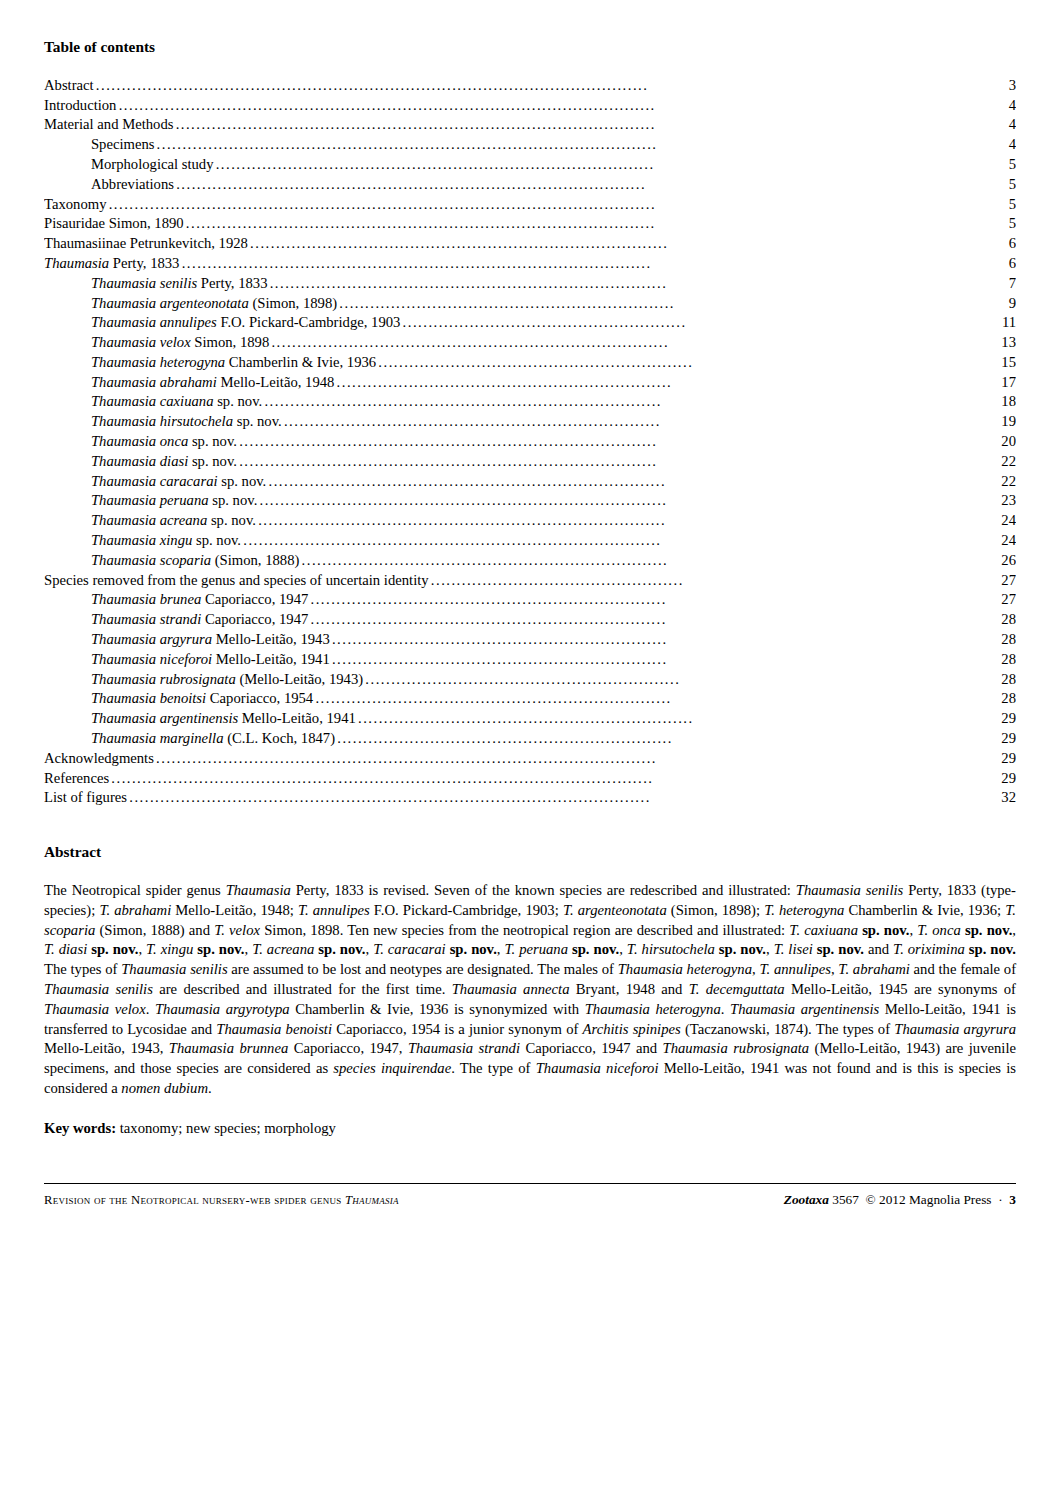Table of contents
Abstract........................................................................................................... 3
Introduction........................................................................................................ 4
Material and Methods............................................................................................. 4
Specimens................................................................................................. 4
Morphological study..................................................................................... 5
Abbreviations........................................................................................... 5
Taxonomy.......................................................................................................... 5
Pisauridae Simon, 1890........................................................................................... 5
Thaumasiinae Petrunkevitch, 1928................................................................................. 6
Thaumasia Perty, 1833........................................................................................... 6
Thaumasia senilis Perty, 1833............................................................................. 7
Thaumasia argenteonotata (Simon, 1898)................................................................. 9
Thaumasia annulipes F.O. Pickard-Cambridge, 1903....................................................... 11
Thaumasia velox Simon, 1898............................................................................. 13
Thaumasia heterogyna Chamberlin & Ivie, 1936............................................................. 15
Thaumasia abrahami Mello-Leitão, 1948................................................................. 17
Thaumasia caxiuana sp. nov.............................................................................. 18
Thaumasia hirsutochela sp. nov.......................................................................... 19
Thaumasia onca sp. nov.................................................................................. 20
Thaumasia diasi sp. nov.................................................................................. 22
Thaumasia caracarai sp. nov.............................................................................. 22
Thaumasia peruana sp. nov................................................................................ 23
Thaumasia acreana sp. nov................................................................................ 24
Thaumasia xingu sp. nov.................................................................................. 24
Thaumasia scoparia (Simon, 1888)....................................................................... 26
Species removed from the genus and species of uncertain identity................................................. 27
Thaumasia brunea Caporiacco, 1947..................................................................... 27
Thaumasia strandi Caporiacco, 1947..................................................................... 28
Thaumasia argyrura Mello-Leitão, 1943................................................................. 28
Thaumasia niceforoi Mello-Leitão, 1941................................................................. 28
Thaumasia rubrosignata (Mello-Leitão, 1943)............................................................. 28
Thaumasia benoitsi Caporiacco, 1954..................................................................... 28
Thaumasia argentinensis Mello-Leitão, 1941................................................................. 29
Thaumasia marginella (C.L. Koch, 1847)................................................................. 29
Acknowledgments................................................................................................. 29
References......................................................................................................... 29
List of figures..................................................................................................... 32
Abstract
The Neotropical spider genus Thaumasia Perty, 1833 is revised. Seven of the known species are redescribed and illustrated: Thaumasia senilis Perty, 1833 (type-species); T. abrahami Mello-Leitão, 1948; T. annulipes F.O. Pickard-Cambridge, 1903; T. argenteonotata (Simon, 1898); T. heterogyna Chamberlin & Ivie, 1936; T. scoparia (Simon, 1888) and T. velox Simon, 1898. Ten new species from the neotropical region are described and illustrated: T. caxiuana sp. nov., T. onca sp. nov., T. diasi sp. nov., T. xingu sp. nov., T. acreana sp. nov., T. caracarai sp. nov., T. peruana sp. nov., T. hirsutochela sp. nov., T. lisei sp. nov. and T. oriximina sp. nov. The types of Thaumasia senilis are assumed to be lost and neotypes are designated. The males of Thaumasia heterogyna, T. annulipes, T. abrahami and the female of Thaumasia senilis are described and illustrated for the first time. Thaumasia annecta Bryant, 1948 and T. decemguttata Mello-Leitão, 1945 are synonyms of Thaumasia velox. Thaumasia argyrotypa Chamberlin & Ivie, 1936 is synonymized with Thaumasia heterogyna. Thaumasia argentinensis Mello-Leitão, 1941 is transferred to Lycosidae and Thaumasia benoisti Caporiacco, 1954 is a junior synonym of Architis spinipes (Taczanowski, 1874). The types of Thaumasia argyrura Mello-Leitão, 1943, Thaumasia brunnea Caporiacco, 1947, Thaumasia strandi Caporiacco, 1947 and Thaumasia rubrosignata (Mello-Leitão, 1943) are juvenile specimens, and those species are considered as species inquirendae. The type of Thaumasia niceforoi Mello-Leitão, 1941 was not found and is this is species is considered a nomen dubium.
Key words: taxonomy; new species; morphology
Revision of the Neotropical nursery-web spider genus Thaumasia Zootaxa 3567 © 2012 Magnolia Press · 3